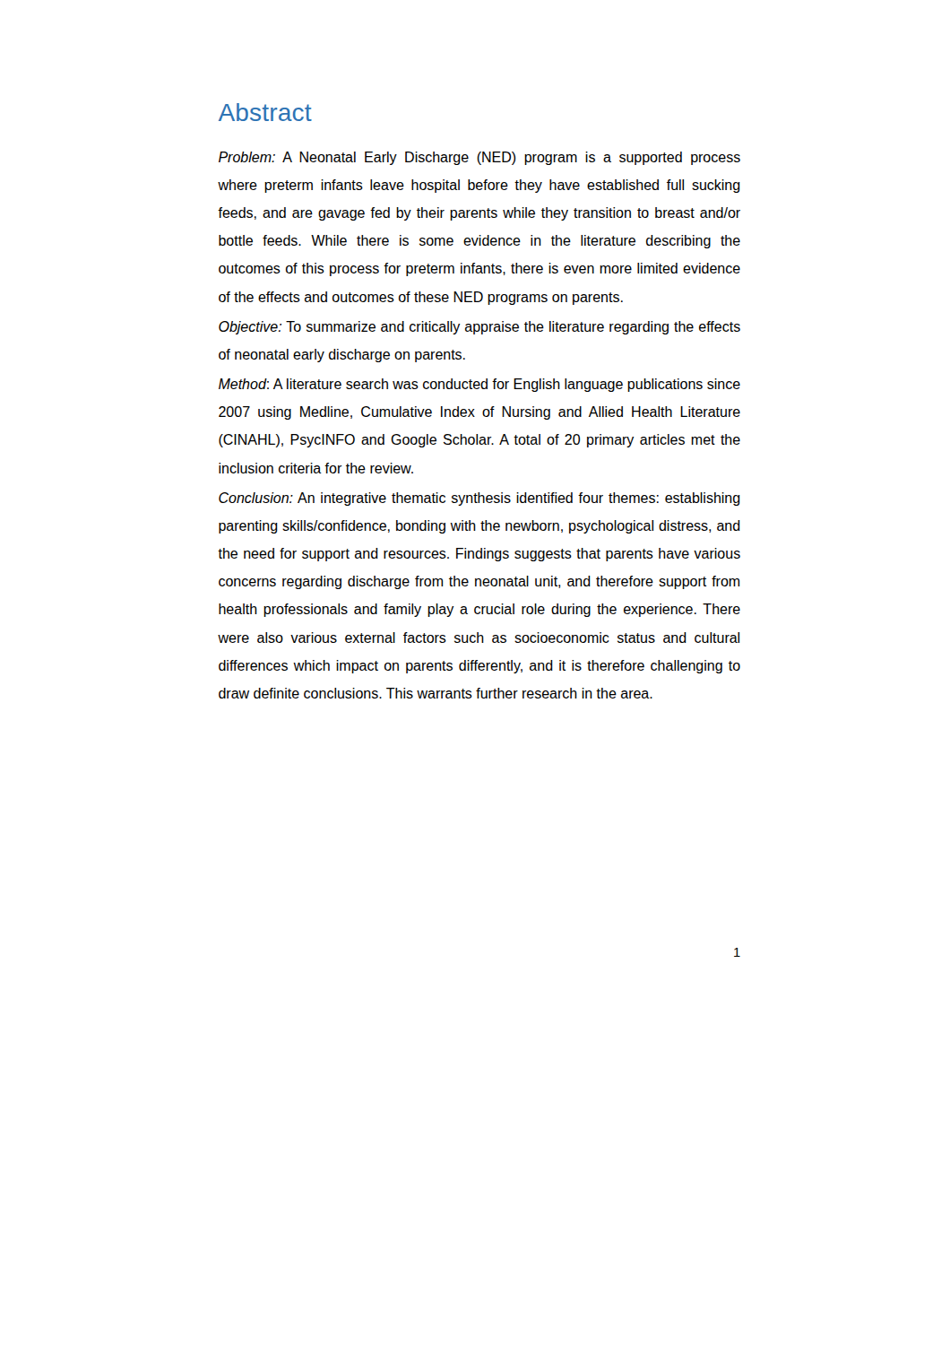Abstract
Problem: A Neonatal Early Discharge (NED) program is a supported process where preterm infants leave hospital before they have established full sucking feeds, and are gavage fed by their parents while they transition to breast and/or bottle feeds. While there is some evidence in the literature describing the outcomes of this process for preterm infants, there is even more limited evidence of the effects and outcomes of these NED programs on parents.
Objective: To summarize and critically appraise the literature regarding the effects of neonatal early discharge on parents.
Method: A literature search was conducted for English language publications since 2007 using Medline, Cumulative Index of Nursing and Allied Health Literature (CINAHL), PsycINFO and Google Scholar. A total of 20 primary articles met the inclusion criteria for the review.
Conclusion: An integrative thematic synthesis identified four themes: establishing parenting skills/confidence, bonding with the newborn, psychological distress, and the need for support and resources. Findings suggests that parents have various concerns regarding discharge from the neonatal unit, and therefore support from health professionals and family play a crucial role during the experience. There were also various external factors such as socioeconomic status and cultural differences which impact on parents differently, and it is therefore challenging to draw definite conclusions. This warrants further research in the area.
1